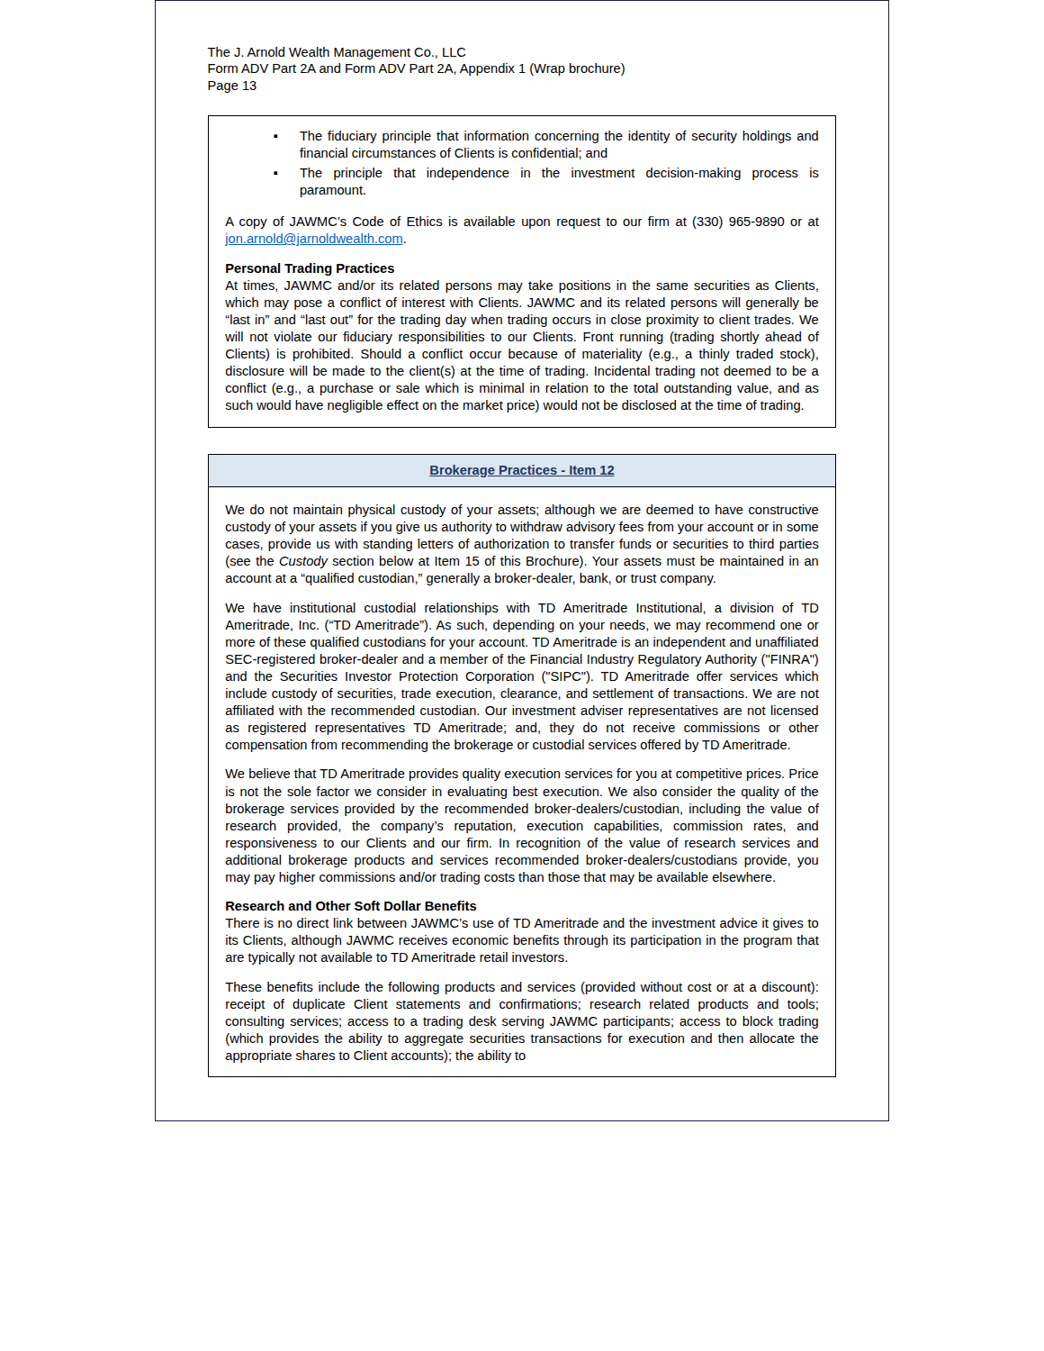The J. Arnold Wealth Management Co., LLC
Form ADV Part 2A and Form ADV Part 2A, Appendix 1 (Wrap brochure)
Page 13
The fiduciary principle that information concerning the identity of security holdings and financial circumstances of Clients is confidential; and
The principle that independence in the investment decision-making process is paramount.
A copy of JAWMC’s Code of Ethics is available upon request to our firm at (330) 965-9890 or at jon.arnold@jarnoldwealth.com.
Personal Trading Practices
At times, JAWMC and/or its related persons may take positions in the same securities as Clients, which may pose a conflict of interest with Clients. JAWMC and its related persons will generally be “last in” and “last out” for the trading day when trading occurs in close proximity to client trades. We will not violate our fiduciary responsibilities to our Clients. Front running (trading shortly ahead of Clients) is prohibited. Should a conflict occur because of materiality (e.g., a thinly traded stock), disclosure will be made to the client(s) at the time of trading. Incidental trading not deemed to be a conflict (e.g., a purchase or sale which is minimal in relation to the total outstanding value, and as such would have negligible effect on the market price) would not be disclosed at the time of trading.
Brokerage Practices - Item 12
We do not maintain physical custody of your assets; although we are deemed to have constructive custody of your assets if you give us authority to withdraw advisory fees from your account or in some cases, provide us with standing letters of authorization to transfer funds or securities to third parties (see the Custody section below at Item 15 of this Brochure). Your assets must be maintained in an account at a “qualified custodian,” generally a broker-dealer, bank, or trust company.
We have institutional custodial relationships with TD Ameritrade Institutional, a division of TD Ameritrade, Inc. (“TD Ameritrade”). As such, depending on your needs, we may recommend one or more of these qualified custodians for your account. TD Ameritrade is an independent and unaffiliated SEC-registered broker-dealer and a member of the Financial Industry Regulatory Authority ("FINRA") and the Securities Investor Protection Corporation ("SIPC"). TD Ameritrade offer services which include custody of securities, trade execution, clearance, and settlement of transactions. We are not affiliated with the recommended custodian. Our investment adviser representatives are not licensed as registered representatives TD Ameritrade; and, they do not receive commissions or other compensation from recommending the brokerage or custodial services offered by TD Ameritrade.
We believe that TD Ameritrade provides quality execution services for you at competitive prices. Price is not the sole factor we consider in evaluating best execution. We also consider the quality of the brokerage services provided by the recommended broker-dealers/custodian, including the value of research provided, the company’s reputation, execution capabilities, commission rates, and responsiveness to our Clients and our firm. In recognition of the value of research services and additional brokerage products and services recommended broker-dealers/custodians provide, you may pay higher commissions and/or trading costs than those that may be available elsewhere.
Research and Other Soft Dollar Benefits
There is no direct link between JAWMC’s use of TD Ameritrade and the investment advice it gives to its Clients, although JAWMC receives economic benefits through its participation in the program that are typically not available to TD Ameritrade retail investors.
These benefits include the following products and services (provided without cost or at a discount): receipt of duplicate Client statements and confirmations; research related products and tools; consulting services; access to a trading desk serving JAWMC participants; access to block trading (which provides the ability to aggregate securities transactions for execution and then allocate the appropriate shares to Client accounts); the ability to